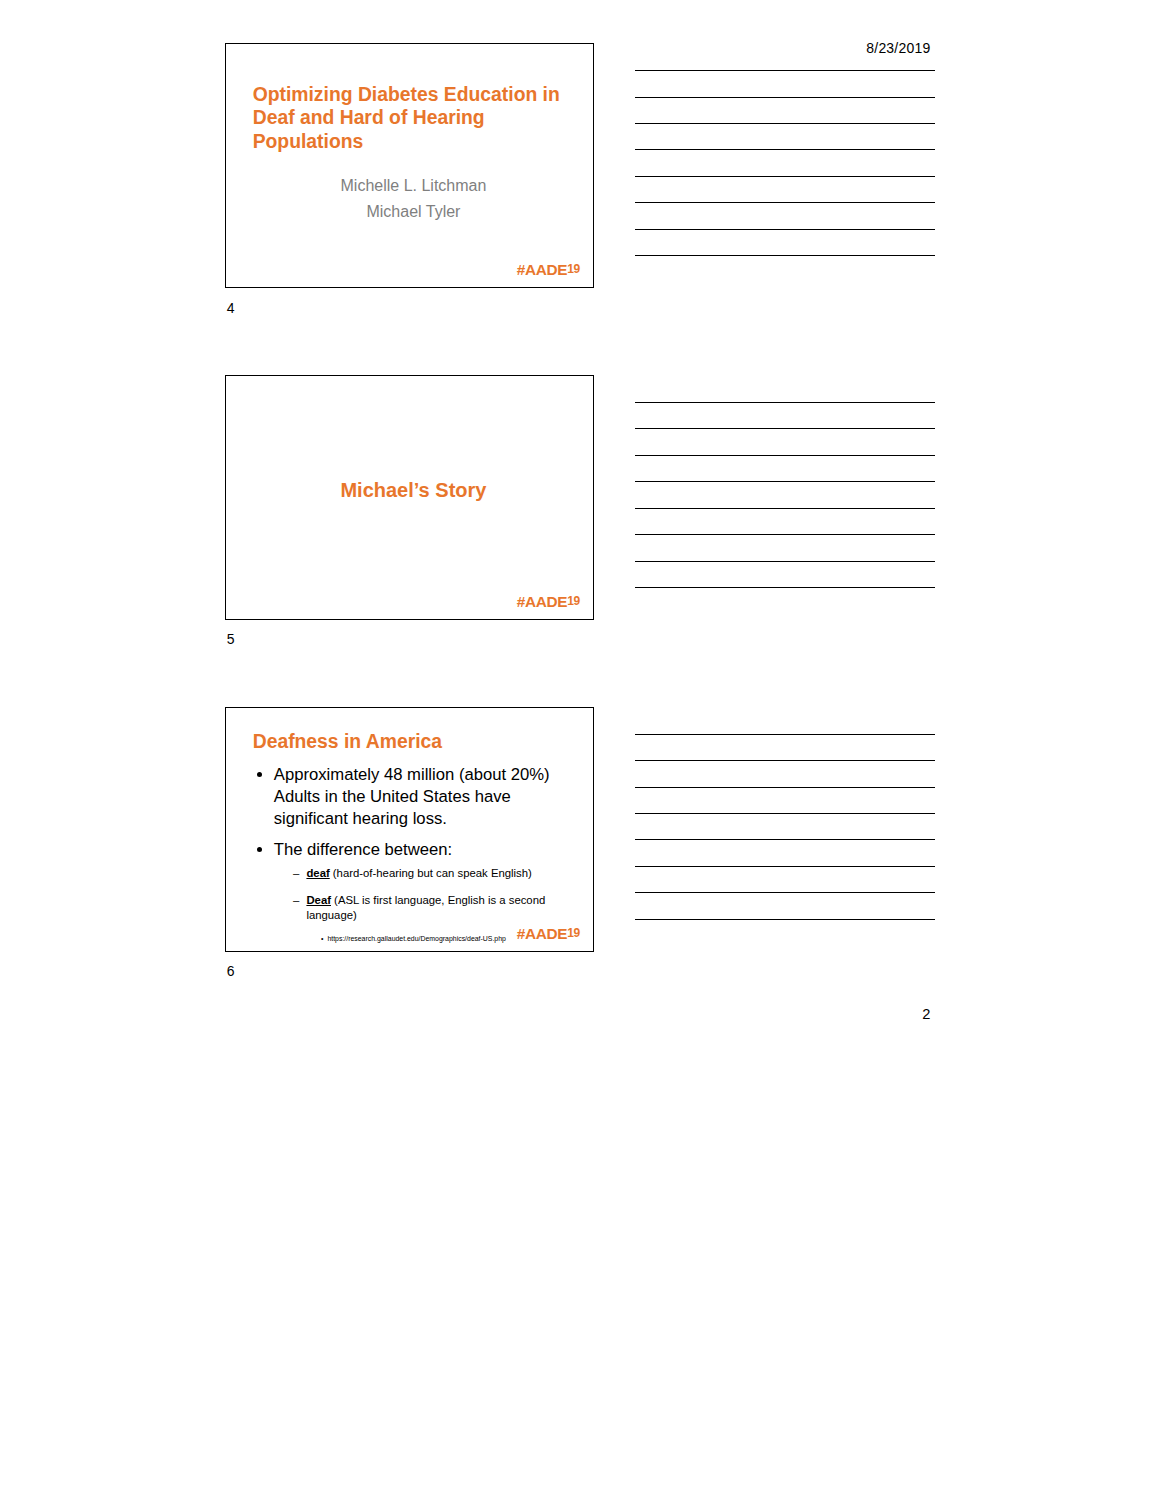8/23/2019
Optimizing Diabetes Education in Deaf and Hard of Hearing Populations
Michelle L. Litchman
Michael Tyler
#AADE 19
4
Michael’s Story
#AADE 19
5
Deafness in America
Approximately 48 million (about 20%) Adults in the United States have significant hearing loss.
The difference between:
deaf (hard-of-hearing but can speak English)
Deaf (ASL is first language, English is a second language)
•https://research.gallaudet.edu/Demographics/deaf-US.php
#AADE 19
6
2